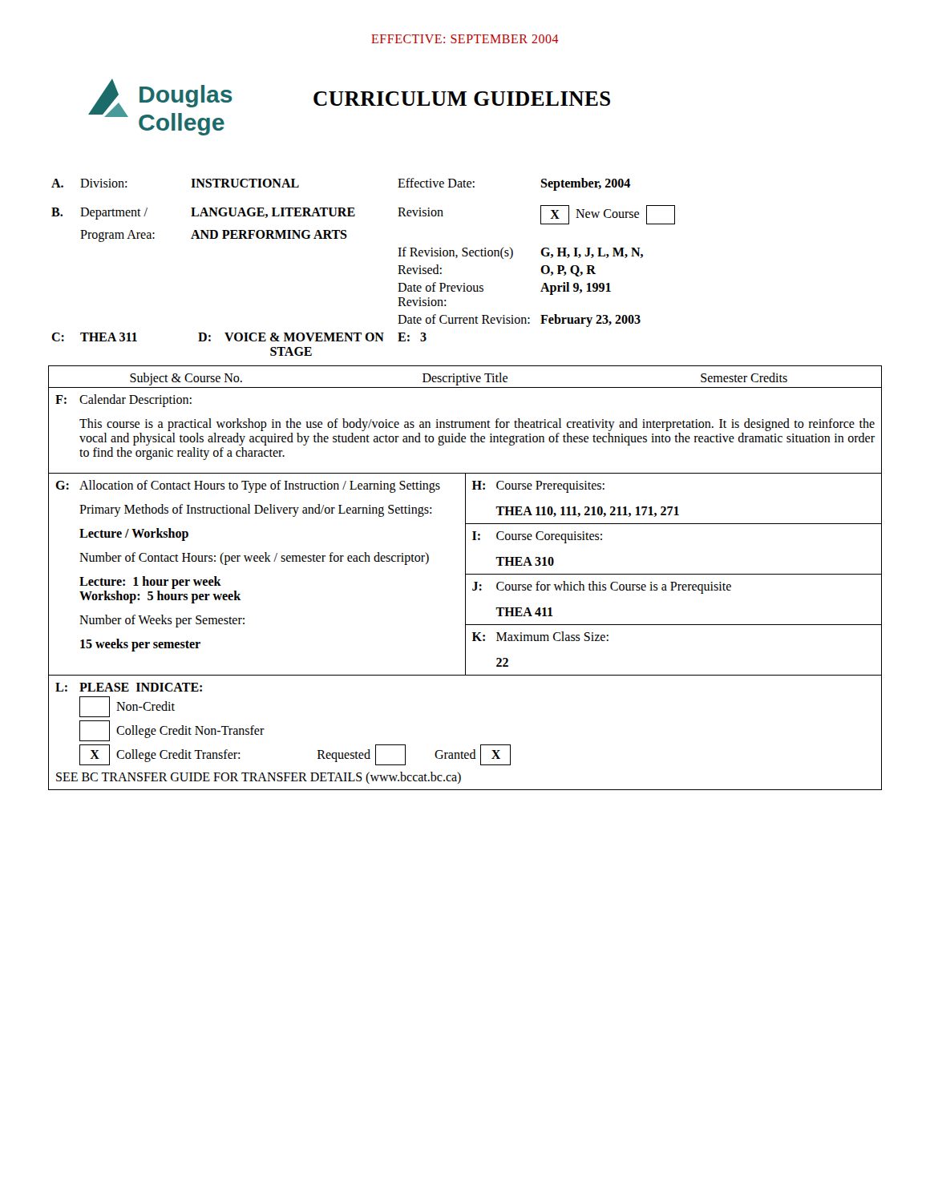EFFECTIVE: SEPTEMBER 2004
Douglas College
CURRICULUM GUIDELINES
| A. | Division: | INSTRUCTIONAL | Effective Date: | September, 2004 |
| B. | Department / | LANGUAGE, LITERATURE | Revision | X New Course |
| | Program Area: | AND PERFORMING ARTS | | |
| | | | If Revision, Section(s) | G, H, I, J, L, M, N, |
| | | | Revised: | O, P, Q, R |
| | | | Date of Previous Revision: | April 9, 1991 |
| | | | Date of Current Revision: | February 23, 2003 |
| C: | THEA 311 | D: VOICE & MOVEMENT ON STAGE | E: 3 | |
| Subject & Course No. | Descriptive Title | Semester Credits |
| / F: / Calendar Description: / / / This course is a practical workshop in the use of body/voice as an instrument for theatrical creativity and interpretation. It is designed to reinforce the vocal and physical tools already acquired by the student actor and to guide the integration of these techniques into the reactive dramatic situation in order to find the organic reality of a character. / |
| / / G: / Allocation of Contact Hours to Type of Instruction / Learning Settings / / / Primary Methods of Instructional Delivery and/or Learning Settings: / / / Lecture / Workshop / / / Number of Contact Hours: (per week / semester for each descriptor) / / / Lecture: 1 hour per week Workshop: 5 hours per week / / / Number of Weeks per Semester: / / / 15 weeks per semester / / / / H: / Course Prerequisites: / / / THEA 110, 111, 210, 211, 171, 271 / / / / I: / Course Corequisites: / / / THEA 310 / / / / J: / Course for which this Course is a Prerequisite / / / THEA 411 / / / / K: / Maximum Class Size: / / / 22 / / / |
| / L: / PLEASE INDICATE : / / / Non-Credit / / / College Credit Non-Transfer / / X / College Credit Transfer: / Requested / / Granted / X / SEE BC TRANSFER GUIDE FOR TRANSFER DETAILS (www.bccat.bc.ca) |